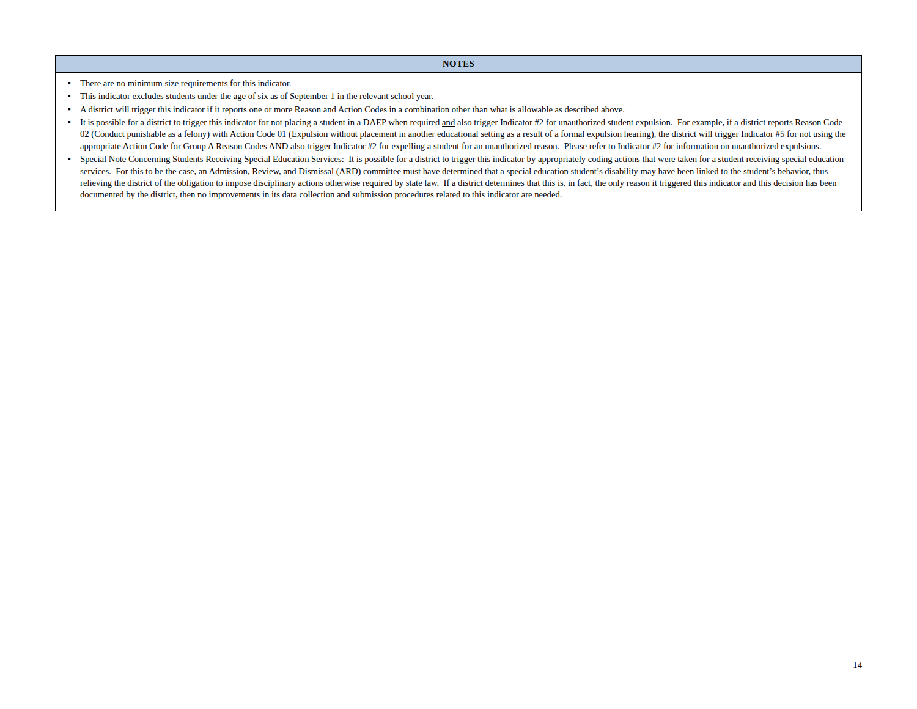| NOTES |
| --- |
| There are no minimum size requirements for this indicator. This indicator excludes students under the age of six as of September 1 in the relevant school year. A district will trigger this indicator if it reports one or more Reason and Action Codes in a combination other than what is allowable as described above. It is possible for a district to trigger this indicator for not placing a student in a DAEP when required and also trigger Indicator #2 for unauthorized student expulsion. For example, if a district reports Reason Code 02 (Conduct punishable as a felony) with Action Code 01 (Expulsion without placement in another educational setting as a result of a formal expulsion hearing), the district will trigger Indicator #5 for not using the appropriate Action Code for Group A Reason Codes AND also trigger Indicator #2 for expelling a student for an unauthorized reason. Please refer to Indicator #2 for information on unauthorized expulsions. Special Note Concerning Students Receiving Special Education Services: It is possible for a district to trigger this indicator by appropriately coding actions that were taken for a student receiving special education services. For this to be the case, an Admission, Review, and Dismissal (ARD) committee must have determined that a special education student’s disability may have been linked to the student’s behavior, thus relieving the district of the obligation to impose disciplinary actions otherwise required by state law. If a district determines that this is, in fact, the only reason it triggered this indicator and this decision has been documented by the district, then no improvements in its data collection and submission procedures related to this indicator are needed. |
14